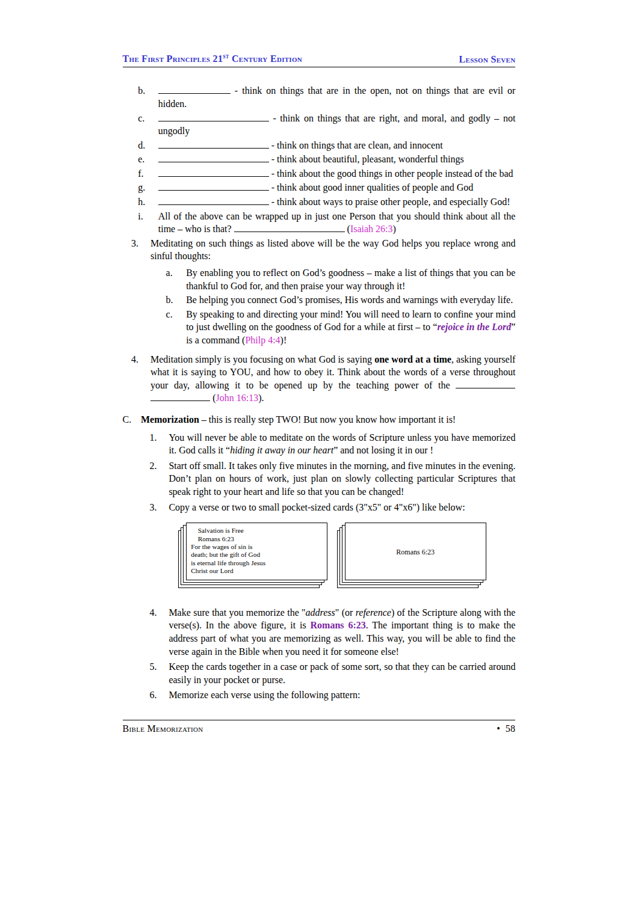The First Principles 21st Century Edition
Lesson Seven
b. - think on things that are in the open, not on things that are evil or hidden.
c. - think on things that are right, and moral, and godly – not ungodly
d. - think on things that are clean, and innocent
e. - think about beautiful, pleasant, wonderful things
f. - think about the good things in other people instead of the bad
g. - think about good inner qualities of people and God
h. - think about ways to praise other people, and especially God!
i. All of the above can be wrapped up in just one Person that you should think about all the time – who is that? (Isaiah 26:3)
3. Meditating on such things as listed above will be the way God helps you replace wrong and sinful thoughts:
a. By enabling you to reflect on God’s goodness – make a list of things that you can be thankful to God for, and then praise your way through it!
b. Be helping you connect God’s promises, His words and warnings with everyday life.
c. By speaking to and directing your mind! You will need to learn to confine your mind to just dwelling on the goodness of God for a while at first – to “rejoice in the Lord” is a command (Philp 4:4)!
4. Meditation simply is you focusing on what God is saying one word at a time, asking yourself what it is saying to YOU, and how to obey it. Think about the words of a verse throughout your day, allowing it to be opened up by the teaching power of the (John 16:13).
C. Memorization – this is really step TWO! But now you know how important it is!
1. You will never be able to meditate on the words of Scripture unless you have memorized it. God calls it “hiding it away in our heart” and not losing it in our !
2. Start off small. It takes only five minutes in the morning, and five minutes in the evening. Don’t plan on hours of work, just plan on slowly collecting particular Scriptures that speak right to your heart and life so that you can be changed!
3. Copy a verse or two to small pocket-sized cards (3"x5" or 4"x6") like below:
Salvation is Free
Romans 6:23
For the wages of sin is
death; but the gift of God
is eternal life through Jesus
Christ our Lord
Romans 6:23
4. Make sure that you memorize the "address" (or reference) of the Scripture along with the verse(s). In the above figure, it is Romans 6:23. The important thing is to make the address part of what you are memorizing as well. This way, you will be able to find the verse again in the Bible when you need it for someone else!
5. Keep the cards together in a case or pack of some sort, so that they can be carried around easily in your pocket or purse.
6. Memorize each verse using the following pattern:
Bible Memorization
58